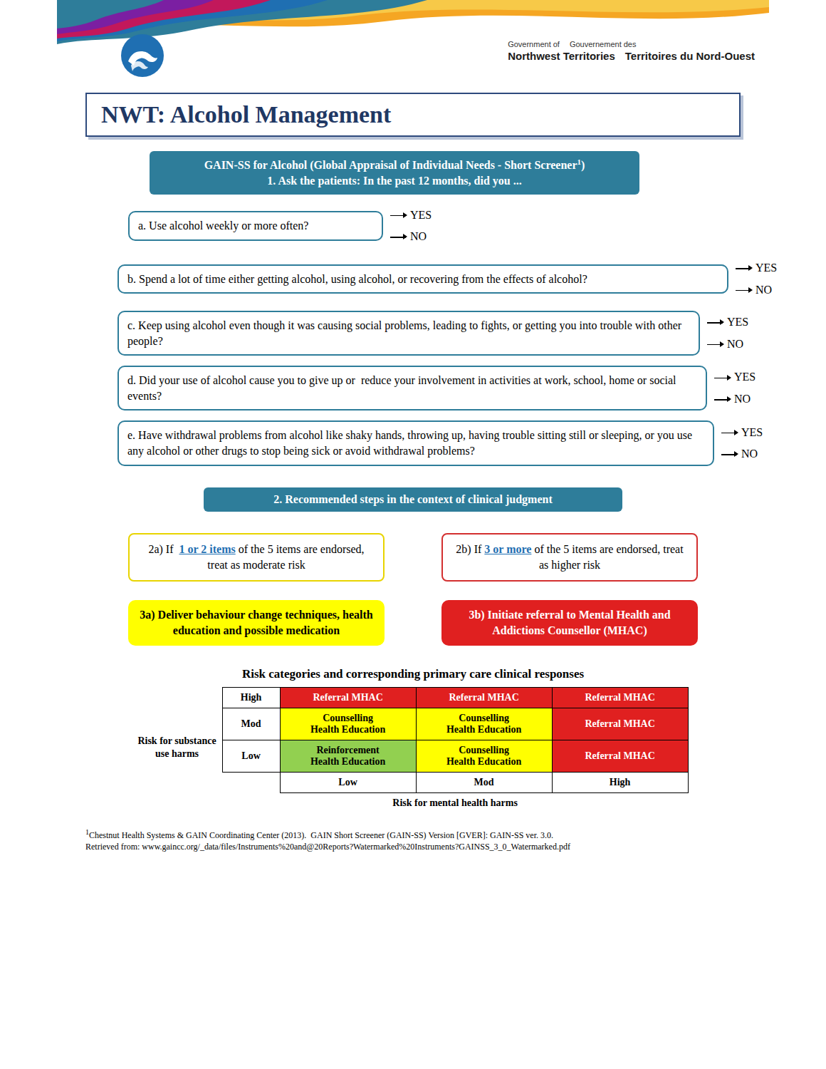Government of Gouvernement des
Northwest Territories Territoires du Nord-Ouest
NWT: Alcohol Management
GAIN-SS for Alcohol (Global Appraisal of Individual Needs - Short Screener1)
1. Ask the patients: In the past 12 months, did you ...
a. Use alcohol weekly or more often?
YES NO
b. Spend a lot of time either getting alcohol, using alcohol, or recovering from the effects of alcohol?
YES NO
c. Keep using alcohol even though it was causing social problems, leading to fights, or getting you into trouble with other people?
YES NO
d. Did your use of alcohol cause you to give up or reduce your involvement in activities at work, school, home or social events?
YES NO
e. Have withdrawal problems from alcohol like shaky hands, throwing up, having trouble sitting still or sleeping, or you use any alcohol or other drugs to stop being sick or avoid withdrawal problems?
YES NO
2. Recommended steps in the context of clinical judgment
2a) If 1 or 2 items of the 5 items are endorsed, treat as moderate risk
3a) Deliver behaviour change techniques, health education and possible medication
2b) If 3 or more of the 5 items are endorsed, treat as higher risk
3b) Initiate referral to Mental Health and Addictions Counsellor (MHAC)
Risk categories and corresponding primary care clinical responses
Risk for substance
use harms
| High | Referral MHAC | Referral MHAC | Referral MHAC |
| Mod | Counselling Health Education | Counselling Health Education | Referral MHAC |
| Low | Reinforcement Health Education | Counselling Health Education | Referral MHAC |
| | Low | Mod | High |
Risk for mental health harms
1Chestnut Health Systems & GAIN Coordinating Center (2013). GAIN Short Screener (GAIN-SS) Version [GVER]: GAIN-SS ver. 3.0.
Retrieved from: www.gaincc.org/_data/files/Instruments%20and@20Reports?Watermarked%20Instruments?GAINSS_3_0_Watermarked.pdf